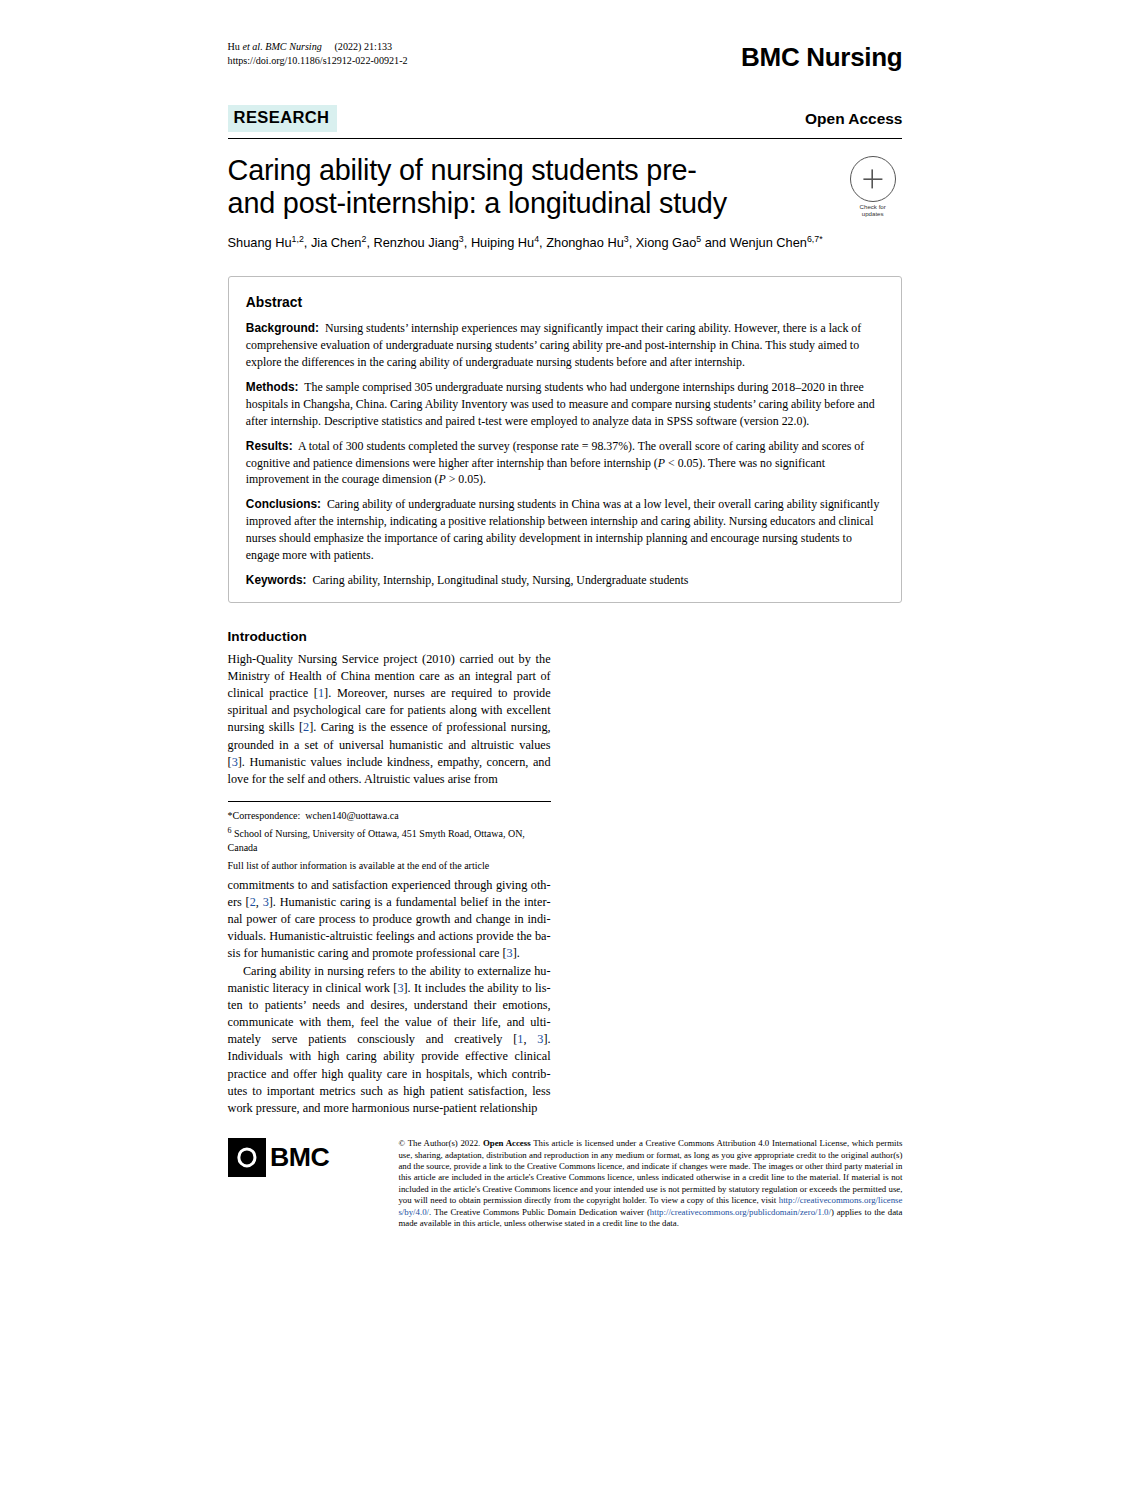Hu et al. BMC Nursing (2022) 21:133 https://doi.org/10.1186/s12912-022-00921-2
BMC Nursing
RESEARCH
Open Access
Caring ability of nursing students pre-
and post-internship: a longitudinal study
Check for updates
Shuang Hu1,2, Jia Chen2, Renzhou Jiang3, Huiping Hu4, Zhonghao Hu3, Xiong Gao5 and Wenjun Chen6,7*
Abstract
Background: Nursing students’ internship experiences may significantly impact their caring ability. However, there is a lack of comprehensive evaluation of undergraduate nursing students’ caring ability pre-and post-internship in China. This study aimed to explore the differences in the caring ability of undergraduate nursing students before and after internship.
Methods: The sample comprised 305 undergraduate nursing students who had undergone internships during 2018–2020 in three hospitals in Changsha, China. Caring Ability Inventory was used to measure and compare nursing students’ caring ability before and after internship. Descriptive statistics and paired t-test were employed to analyze data in SPSS software (version 22.0).
Results: A total of 300 students completed the survey (response rate = 98.37%). The overall score of caring ability and scores of cognitive and patience dimensions were higher after internship than before internship (P < 0.05). There was no significant improvement in the courage dimension (P > 0.05).
Conclusions: Caring ability of undergraduate nursing students in China was at a low level, their overall caring ability significantly improved after the internship, indicating a positive relationship between internship and caring ability. Nursing educators and clinical nurses should emphasize the importance of caring ability development in internship planning and encourage nursing students to engage more with patients.
Keywords: Caring ability, Internship, Longitudinal study, Nursing, Undergraduate students
Introduction
High-Quality Nursing Service project (2010) carried out by the Ministry of Health of China mention care as an integral part of clinical practice [1]. Moreover, nurses are required to provide spiritual and psychological care for patients along with excellent nursing skills [2]. Caring is the essence of professional nursing, grounded in a set of universal humanistic and altruistic values [3]. Humanistic values include kindness, empathy, concern, and love for the self and others. Altruistic values arise from
*Correspondence: wchen140@uottawa.ca
6 School of Nursing, University of Ottawa, 451 Smyth Road, Ottawa, ON, Canada
Full list of author information is available at the end of the article
commitments to and satisfaction experienced through giving others [2, 3]. Humanistic caring is a fundamental belief in the internal power of care process to produce growth and change in individuals. Humanistic-altruistic feelings and actions provide the basis for humanistic caring and promote professional care [3].
Caring ability in nursing refers to the ability to externalize humanistic literacy in clinical work [3]. It includes the ability to listen to patients’ needs and desires, understand their emotions, communicate with them, feel the value of their life, and ultimately serve patients consciously and creatively [1, 3]. Individuals with high caring ability provide effective clinical practice and offer high quality care in hospitals, which contributes to important metrics such as high patient satisfaction, less work pressure, and more harmonious nurse-patient relationship
BMC
© The Author(s) 2022. Open Access This article is licensed under a Creative Commons Attribution 4.0 International License, which permits use, sharing, adaptation, distribution and reproduction in any medium or format, as long as you give appropriate credit to the original author(s) and the source, provide a link to the Creative Commons licence, and indicate if changes were made. The images or other third party material in this article are included in the article's Creative Commons licence, unless indicated otherwise in a credit line to the material. If material is not included in the article's Creative Commons licence and your intended use is not permitted by statutory regulation or exceeds the permitted use, you will need to obtain permission directly from the copyright holder. To view a copy of this licence, visit http://creativecommons.org/licenses/by/4.0/. The Creative Commons Public Domain Dedication waiver (http://creativecommons.org/publicdomain/zero/1.0/) applies to the data made available in this article, unless otherwise stated in a credit line to the data.